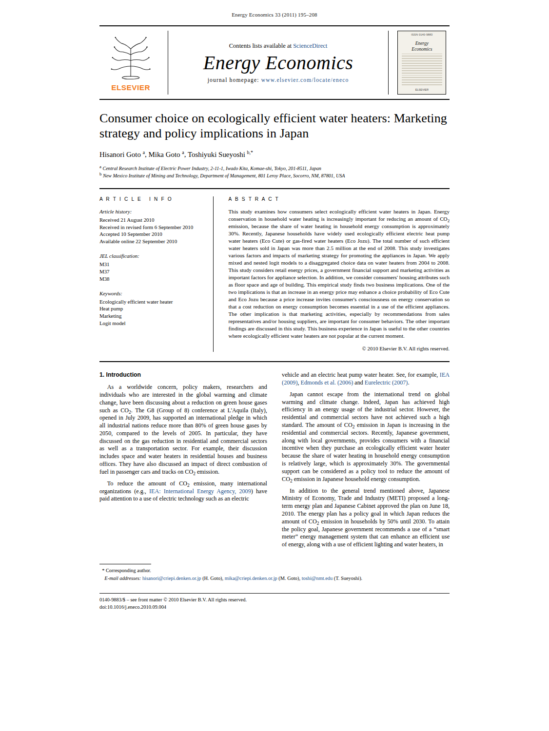Energy Economics 33 (2011) 195–208
ELSEVIER
Contents lists available at ScienceDirect
Energy Economics
journal homepage: www.elsevier.com/locate/eneco
ISSN 0140-9883
Energy
Economics
ELSEVIER
Consumer choice on ecologically efficient water heaters: Marketing strategy and policy implications in Japan
Hisanori Goto a, Mika Goto a, Toshiyuki Sueyoshi b,*
a Central Research Institute of Electric Power Industry, 2-11-1, Iwado Kita, Komae-shi, Tokyo, 201-8511, Japan
b New Mexico Institute of Mining and Technology, Department of Management, 801 Leroy Place, Socorro, NM, 87801, USA
A R T I C L E I N F O
Article history:
Received 21 August 2010
Received in revised form 6 September 2010
Accepted 10 September 2010
Available online 22 September 2010
JEL classification:
M31
M37
M38
Keywords:
Ecologically efficient water heater
Heat pump
Marketing
Logit model
A B S T R A C T
This study examines how consumers select ecologically efficient water heaters in Japan. Energy conservation in household water heating is increasingly important for reducing an amount of CO2 emission, because the share of water heating in household energy consumption is approximately 30%. Recently, Japanese households have widely used ecologically efficient electric heat pump water heaters (Eco Cute) or gas-fired water heaters (Eco Jozu). The total number of such efficient water heaters sold in Japan was more than 2.5 million at the end of 2008. This study investigates various factors and impacts of marketing strategy for promoting the appliances in Japan. We apply mixed and nested logit models to a disaggregated choice data on water heaters from 2004 to 2008. This study considers retail energy prices, a government financial support and marketing activities as important factors for appliance selection. In addition, we consider consumers' housing attributes such as floor space and age of building. This empirical study finds two business implications. One of the two implications is that an increase in an energy price may enhance a choice probability of Eco Cute and Eco Jozu because a price increase invites consumer's consciousness on energy conservation so that a cost reduction on energy consumption becomes essential in a use of the efficient appliances. The other implication is that marketing activities, especially by recommendations from sales representatives and/or housing suppliers, are important for consumer behaviors. The other important findings are discussed in this study. This business experience in Japan is useful to the other countries where ecologically efficient water heaters are not popular at the current moment.
© 2010 Elsevier B.V. All rights reserved.
1. Introduction
As a worldwide concern, policy makers, researchers and individuals who are interested in the global warming and climate change, have been discussing about a reduction on green house gases such as CO2. The G8 (Group of 8) conference at L'Aquila (Italy), opened in July 2009, has supported an international pledge in which all industrial nations reduce more than 80% of green house gases by 2050, compared to the levels of 2005. In particular, they have discussed on the gas reduction in residential and commercial sectors as well as a transportation sector. For example, their discussion includes space and water heaters in residential houses and business offices. They have also discussed an impact of direct combustion of fuel in passenger cars and tracks on CO2 emission.
To reduce the amount of CO2 emission, many international organizations (e.g., IEA: International Energy Agency, 2009) have paid attention to a use of electric technology such as an electric
vehicle and an electric heat pump water heater. See, for example, IEA (2009), Edmonds et al. (2006) and Eurelectric (2007).
Japan cannot escape from the international trend on global warming and climate change. Indeed, Japan has achieved high efficiency in an energy usage of the industrial sector. However, the residential and commercial sectors have not achieved such a high standard. The amount of CO2 emission in Japan is increasing in the residential and commercial sectors. Recently, Japanese government, along with local governments, provides consumers with a financial incentive when they purchase an ecologically efficient water heater because the share of water heating in household energy consumption is relatively large, which is approximately 30%. The governmental support can be considered as a policy tool to reduce the amount of CO2 emission in Japanese household energy consumption.
In addition to the general trend mentioned above, Japanese Ministry of Economy, Trade and Industry (METI) proposed a long-term energy plan and Japanese Cabinet approved the plan on June 18, 2010. The energy plan has a policy goal in which Japan reduces the amount of CO2 emission in households by 50% until 2030. To attain the policy goal, Japanese government recommends a use of a “smart meter” energy management system that can enhance an efficient use of energy, along with a use of efficient lighting and water heaters, in
* Corresponding author.
E-mail addresses: hisanori@criepi.denken.or.jp (H. Goto), mika@criepi.denken.or.jp (M. Goto), toshi@nmt.edu (T. Sueyoshi).
0140-9883/$ – see front matter © 2010 Elsevier B.V. All rights reserved.
doi:10.1016/j.eneco.2010.09.004